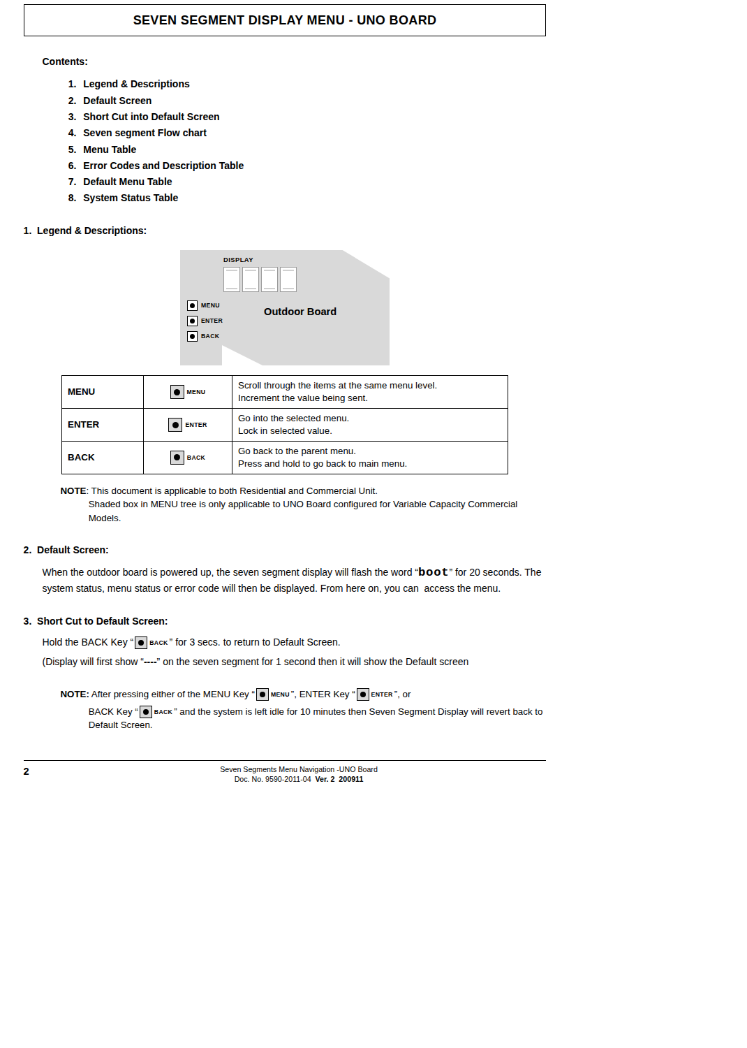SEVEN SEGMENT DISPLAY MENU - UNO BOARD
Contents:
Legend & Descriptions
Default Screen
Short Cut into Default Screen
Seven segment Flow chart
Menu Table
Error Codes and Description Table
Default Menu Table
System Status Table
1. Legend & Descriptions:
DISPLAY
MENU
ENTER
BACK
Outdoor Board
| MENU | MENU | Scroll through the items at the same menu level. Increment the value being sent. |
| ENTER | ENTER | Go into the selected menu. Lock in selected value. |
| BACK | BACK | Go back to the parent menu. Press and hold to go back to main menu. |
NOTE: This document is applicable to both Residential and Commercial Unit.
Shaded box in MENU tree is only applicable to UNO Board configured for Variable Capacity Commercial Models.
2. Default Screen:
When the outdoor board is powered up, the seven segment display will flash the word “boot” for 20 seconds. The system status, menu status or error code will then be displayed. From here on, you can access the menu.
3. Short Cut to Default Screen:
Hold the BACK Key “ BACK” for 3 secs. to return to Default Screen.
(Display will first show “----” on the seven segment for 1 second then it will show the Default screen
NOTE: After pressing either of the MENU Key “ MENU”, ENTER Key “ ENTER”, or
BACK Key “ BACK” and the system is left idle for 10 minutes then Seven Segment Display will revert back to Default Screen.
2
Seven Segments Menu Navigation -UNO Board
Doc. No. 9590-2011-04 Ver. 2 200911